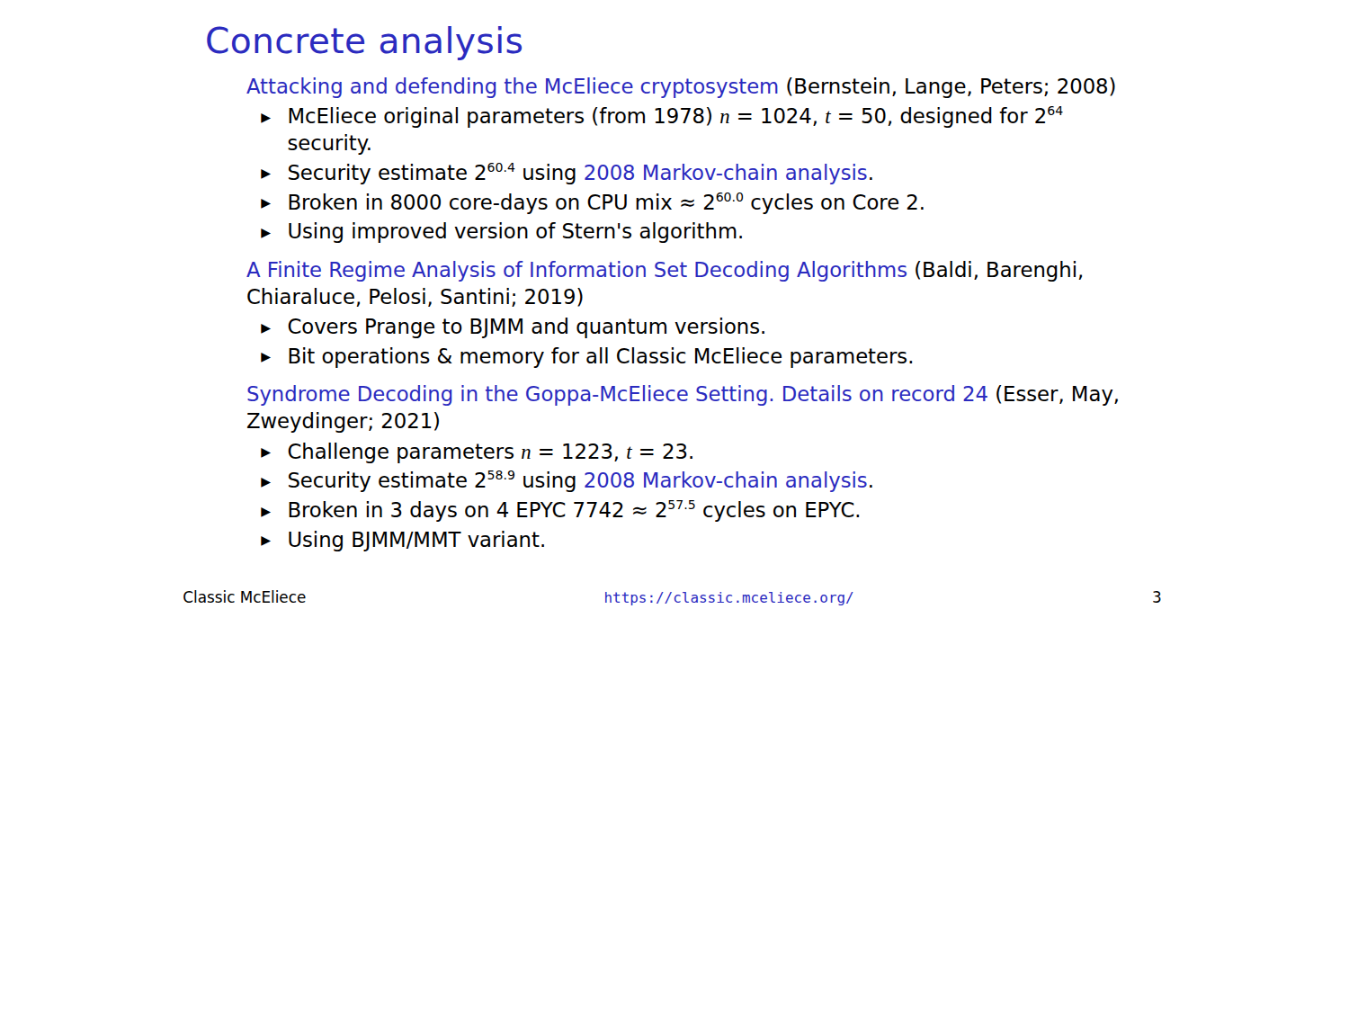Concrete analysis
Attacking and defending the McEliece cryptosystem (Bernstein, Lange, Peters; 2008)
McEliece original parameters (from 1978) n = 1024, t = 50, designed for 264 security.
Security estimate 260.4 using 2008 Markov-chain analysis.
Broken in 8000 core-days on CPU mix ≈ 260.0 cycles on Core 2.
Using improved version of Stern's algorithm.
A Finite Regime Analysis of Information Set Decoding Algorithms (Baldi, Barenghi, Chiaraluce, Pelosi, Santini; 2019)
Covers Prange to BJMM and quantum versions.
Bit operations & memory for all Classic McEliece parameters.
Syndrome Decoding in the Goppa-McEliece Setting. Details on record 24 (Esser, May, Zweydinger; 2021)
Challenge parameters n = 1223, t = 23.
Security estimate 258.9 using 2008 Markov-chain analysis.
Broken in 3 days on 4 EPYC 7742 ≈ 257.5 cycles on EPYC.
Using BJMM/MMT variant.
Classic McEliece
https://classic.mceliece.org/
3